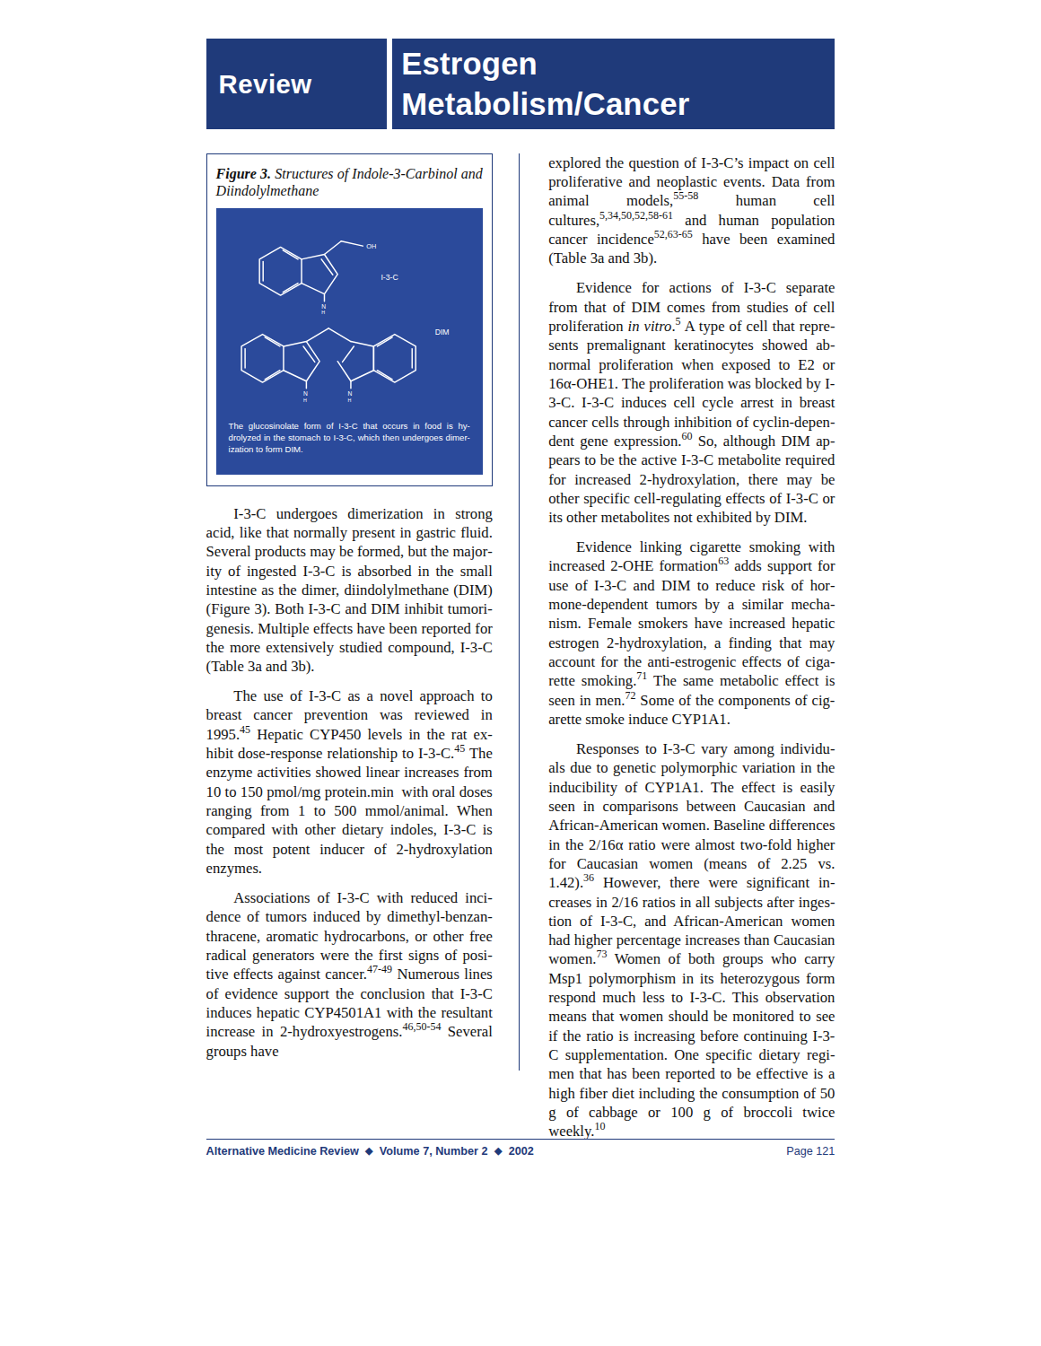Review
Estrogen Metabolism/Cancer
Figure 3. Structures of Indole-3-Carbinol and Diindolylmethane
OH N H I-3-C N H N H DIM
The glucosinolate form of I-3-C that occurs in food is hydrolyzed in the stomach to I-3-C, which then undergoes dimerization to form DIM.
I-3-C undergoes dimerization in strong acid, like that normally present in gastric fluid. Several products may be formed, but the majority of ingested I-3-C is absorbed in the small intestine as the dimer, diindolylmethane (DIM) (Figure 3). Both I-3-C and DIM inhibit tumorigenesis. Multiple effects have been reported for the more extensively studied compound, I-3-C (Table 3a and 3b).
The use of I-3-C as a novel approach to breast cancer prevention was reviewed in 1995.45 Hepatic CYP450 levels in the rat exhibit dose-response relationship to I-3-C.45 The enzyme activities showed linear increases from 10 to 150 pmol/mg protein.min with oral doses ranging from 1 to 500 mmol/animal. When compared with other dietary indoles, I-3-C is the most potent inducer of 2-hydroxylation enzymes.
Associations of I-3-C with reduced incidence of tumors induced by dimethyl-benzanthracene, aromatic hydrocarbons, or other free radical generators were the first signs of positive effects against cancer.47-49 Numerous lines of evidence support the conclusion that I-3-C induces hepatic CYP4501A1 with the resultant increase in 2-hydroxyestrogens.46,50-54 Several groups have
explored the question of I-3-C’s impact on cell proliferative and neoplastic events. Data from animal models,55-58 human cell cultures,5,34,50,52,58-61 and human population cancer incidence52,63-65 have been examined (Table 3a and 3b).
Evidence for actions of I-3-C separate from that of DIM comes from studies of cell proliferation in vitro.5 A type of cell that represents premalignant keratinocytes showed abnormal proliferation when exposed to E2 or 16α-OHE1. The proliferation was blocked by I-3-C. I-3-C induces cell cycle arrest in breast cancer cells through inhibition of cyclin-dependent gene expression.60 So, although DIM appears to be the active I-3-C metabolite required for increased 2-hydroxylation, there may be other specific cell-regulating effects of I-3-C or its other metabolites not exhibited by DIM.
Evidence linking cigarette smoking with increased 2-OHE formation63 adds support for use of I-3-C and DIM to reduce risk of hormone-dependent tumors by a similar mechanism. Female smokers have increased hepatic estrogen 2-hydroxylation, a finding that may account for the anti-estrogenic effects of cigarette smoking.71 The same metabolic effect is seen in men.72 Some of the components of cigarette smoke induce CYP1A1.
Responses to I-3-C vary among individuals due to genetic polymorphic variation in the inducibility of CYP1A1. The effect is easily seen in comparisons between Caucasian and African-American women. Baseline differences in the 2/16α ratio were almost two-fold higher for Caucasian women (means of 2.25 vs. 1.42).36 However, there were significant increases in 2/16 ratios in all subjects after ingestion of I-3-C, and African-American women had higher percentage increases than Caucasian women.73 Women of both groups who carry Msp1 polymorphism in its heterozygous form respond much less to I-3-C. This observation means that women should be monitored to see if the ratio is increasing before continuing I-3-C supplementation. One specific dietary regimen that has been reported to be effective is a high fiber diet including the consumption of 50 g of cabbage or 100 g of broccoli twice weekly.10
Alternative Medicine Review ◆ Volume 7, Number 2 ◆ 2002
Page 121